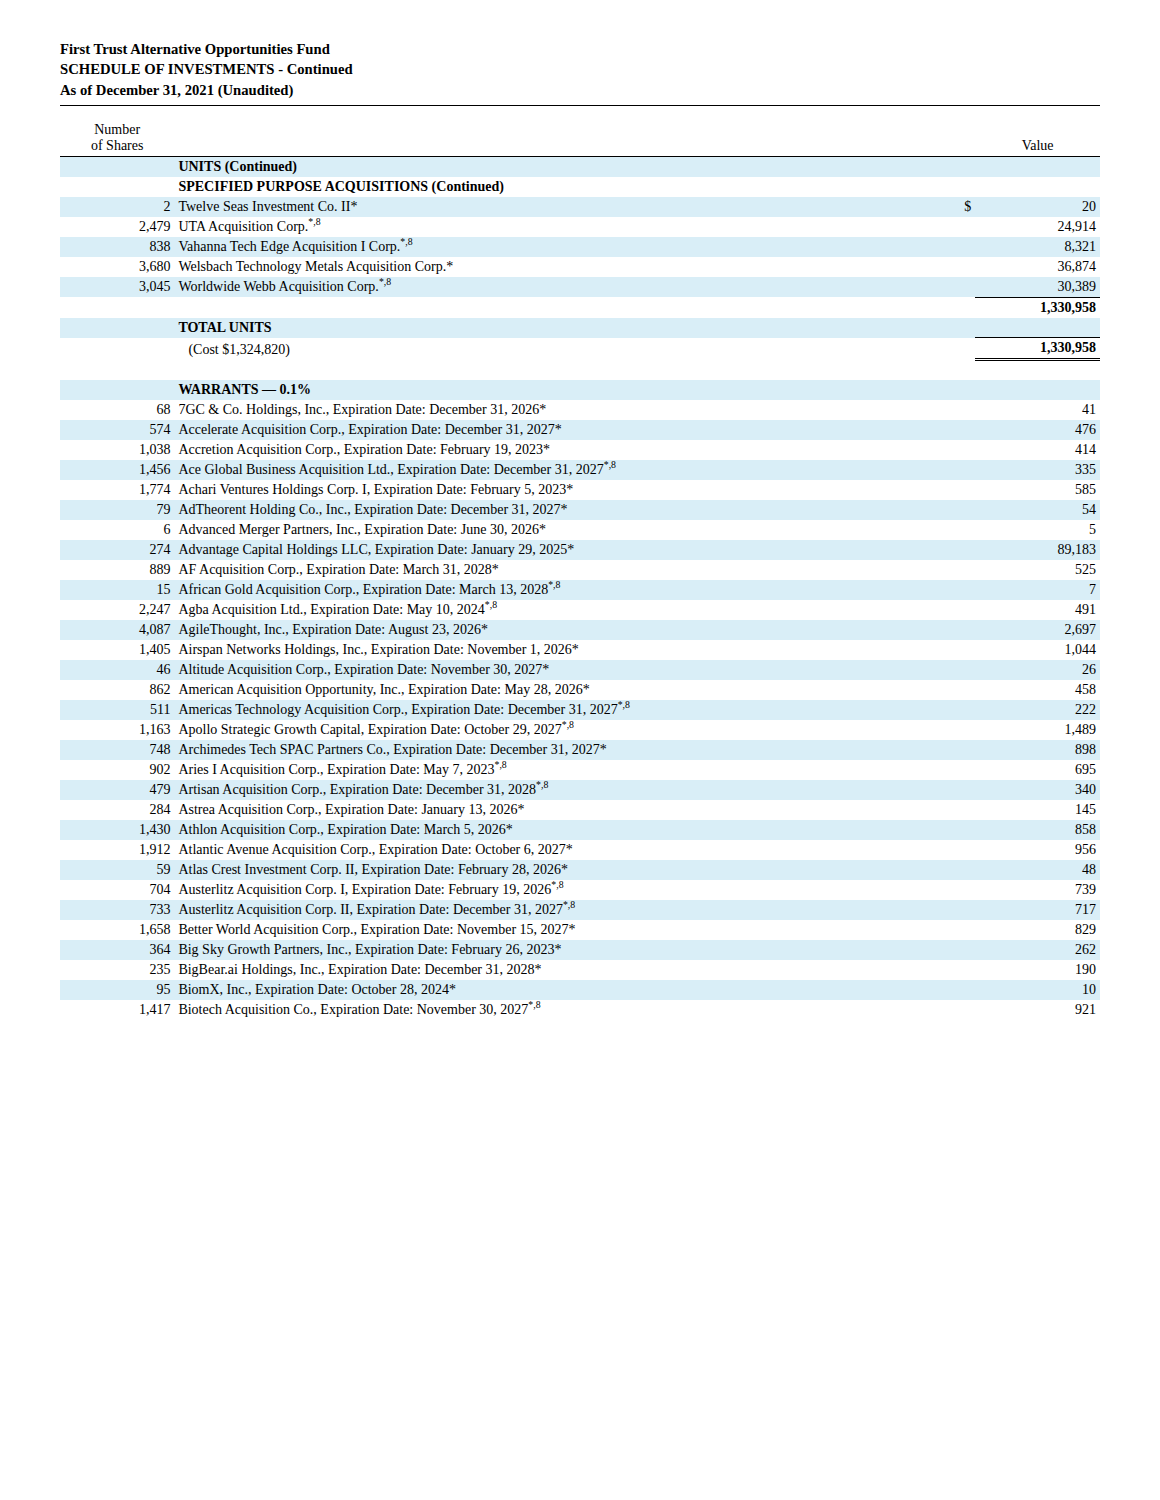First Trust Alternative Opportunities Fund
SCHEDULE OF INVESTMENTS - Continued
As of December 31, 2021 (Unaudited)
| Number of Shares | | | Value |
| --- | --- | --- | --- |
| | UNITS (Continued) | | |
| | SPECIFIED PURPOSE ACQUISITIONS (Continued) | | |
| 2 | Twelve Seas Investment Co. II* | $ | 20 |
| 2,479 | UTA Acquisition Corp. *,8 | | 24,914 |
| 838 | Vahanna Tech Edge Acquisition I Corp. *,8 | | 8,321 |
| 3,680 | Welsbach Technology Metals Acquisition Corp.* | | 36,874 |
| 3,045 | Worldwide Webb Acquisition Corp. *,8 | | 30,389 |
| | | | 1,330,958 |
| | TOTAL UNITS | | |
| | (Cost $1,324,820) | | 1,330,958 |
| | WARRANTS — 0.1% | | |
| 68 | 7GC & Co. Holdings, Inc., Expiration Date: December 31, 2026* | | 41 |
| 574 | Accelerate Acquisition Corp., Expiration Date: December 31, 2027* | | 476 |
| 1,038 | Accretion Acquisition Corp., Expiration Date: February 19, 2023* | | 414 |
| 1,456 | Ace Global Business Acquisition Ltd., Expiration Date: December 31, 2027 *,8 | | 335 |
| 1,774 | Achari Ventures Holdings Corp. I, Expiration Date: February 5, 2023* | | 585 |
| 79 | AdTheorent Holding Co., Inc., Expiration Date: December 31, 2027* | | 54 |
| 6 | Advanced Merger Partners, Inc., Expiration Date: June 30, 2026* | | 5 |
| 274 | Advantage Capital Holdings LLC, Expiration Date: January 29, 2025* | | 89,183 |
| 889 | AF Acquisition Corp., Expiration Date: March 31, 2028* | | 525 |
| 15 | African Gold Acquisition Corp., Expiration Date: March 13, 2028 *,8 | | 7 |
| 2,247 | Agba Acquisition Ltd., Expiration Date: May 10, 2024 *,8 | | 491 |
| 4,087 | AgileThought, Inc., Expiration Date: August 23, 2026* | | 2,697 |
| 1,405 | Airspan Networks Holdings, Inc., Expiration Date: November 1, 2026* | | 1,044 |
| 46 | Altitude Acquisition Corp., Expiration Date: November 30, 2027* | | 26 |
| 862 | American Acquisition Opportunity, Inc., Expiration Date: May 28, 2026* | | 458 |
| 511 | Americas Technology Acquisition Corp., Expiration Date: December 31, 2027 *,8 | | 222 |
| 1,163 | Apollo Strategic Growth Capital, Expiration Date: October 29, 2027 *,8 | | 1,489 |
| 748 | Archimedes Tech SPAC Partners Co., Expiration Date: December 31, 2027* | | 898 |
| 902 | Aries I Acquisition Corp., Expiration Date: May 7, 2023 *,8 | | 695 |
| 479 | Artisan Acquisition Corp., Expiration Date: December 31, 2028 *,8 | | 340 |
| 284 | Astrea Acquisition Corp., Expiration Date: January 13, 2026* | | 145 |
| 1,430 | Athlon Acquisition Corp., Expiration Date: March 5, 2026* | | 858 |
| 1,912 | Atlantic Avenue Acquisition Corp., Expiration Date: October 6, 2027* | | 956 |
| 59 | Atlas Crest Investment Corp. II, Expiration Date: February 28, 2026* | | 48 |
| 704 | Austerlitz Acquisition Corp. I, Expiration Date: February 19, 2026 *,8 | | 739 |
| 733 | Austerlitz Acquisition Corp. II, Expiration Date: December 31, 2027 *,8 | | 717 |
| 1,658 | Better World Acquisition Corp., Expiration Date: November 15, 2027* | | 829 |
| 364 | Big Sky Growth Partners, Inc., Expiration Date: February 26, 2023* | | 262 |
| 235 | BigBear.ai Holdings, Inc., Expiration Date: December 31, 2028* | | 190 |
| 95 | BiomX, Inc., Expiration Date: October 28, 2024* | | 10 |
| 1,417 | Biotech Acquisition Co., Expiration Date: November 30, 2027 *,8 | | 921 |